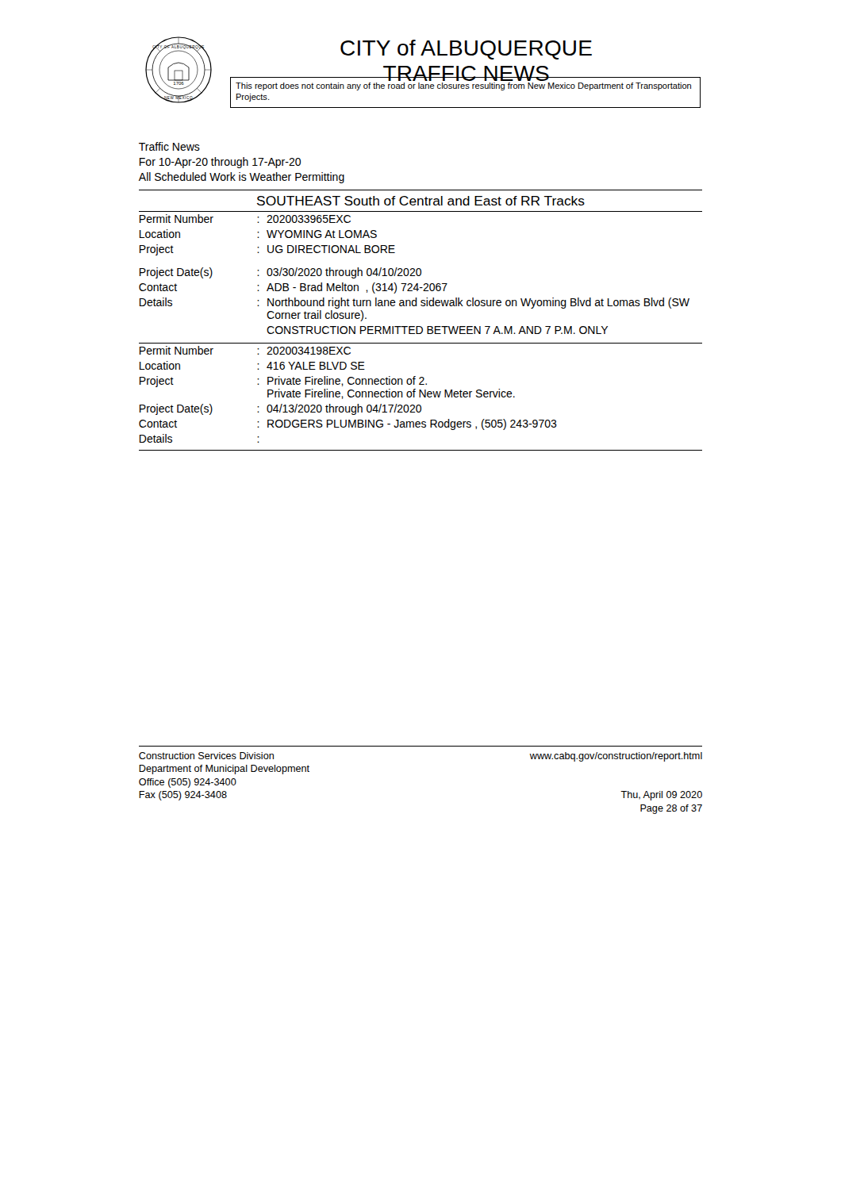1706 CITY OF ALBUQUERQUE NEW MEXICO
CITY of ALBUQUERQUE
TRAFFIC NEWS
This report does not contain any of the road or lane closures resulting from New Mexico Department of Transportation Projects.
Traffic News
For 10-Apr-20 through 17-Apr-20
All Scheduled Work is Weather Permitting
SOUTHEAST South of Central and East of RR Tracks
| Permit Number | : | 2020033965EXC |
| Location | : | WYOMING At LOMAS |
| Project | : | UG DIRECTIONAL BORE |
| Project Date(s) | : | 03/30/2020 through 04/10/2020 |
| Contact | : | ADB - Brad Melton , (314) 724-2067 |
| Details | : | Northbound right turn lane and sidewalk closure on Wyoming Blvd at Lomas Blvd (SW Corner trail closure). CONSTRUCTION PERMITTED BETWEEN 7 A.M. AND 7 P.M. ONLY |
| Permit Number | : | 2020034198EXC |
| Location | : | 416 YALE BLVD SE |
| Project | : | Private Fireline, Connection of 2. Private Fireline, Connection of New Meter Service. |
| Project Date(s) | : | 04/13/2020 through 04/17/2020 |
| Contact | : | RODGERS PLUMBING - James Rodgers , (505) 243-9703 |
| Details | : | |
Construction Services Division Department of Municipal Development Office (505) 924-3400 Fax (505) 924-3408
www.cabq.gov/construction/report.html Thu, April 09 2020 Page 28 of 37